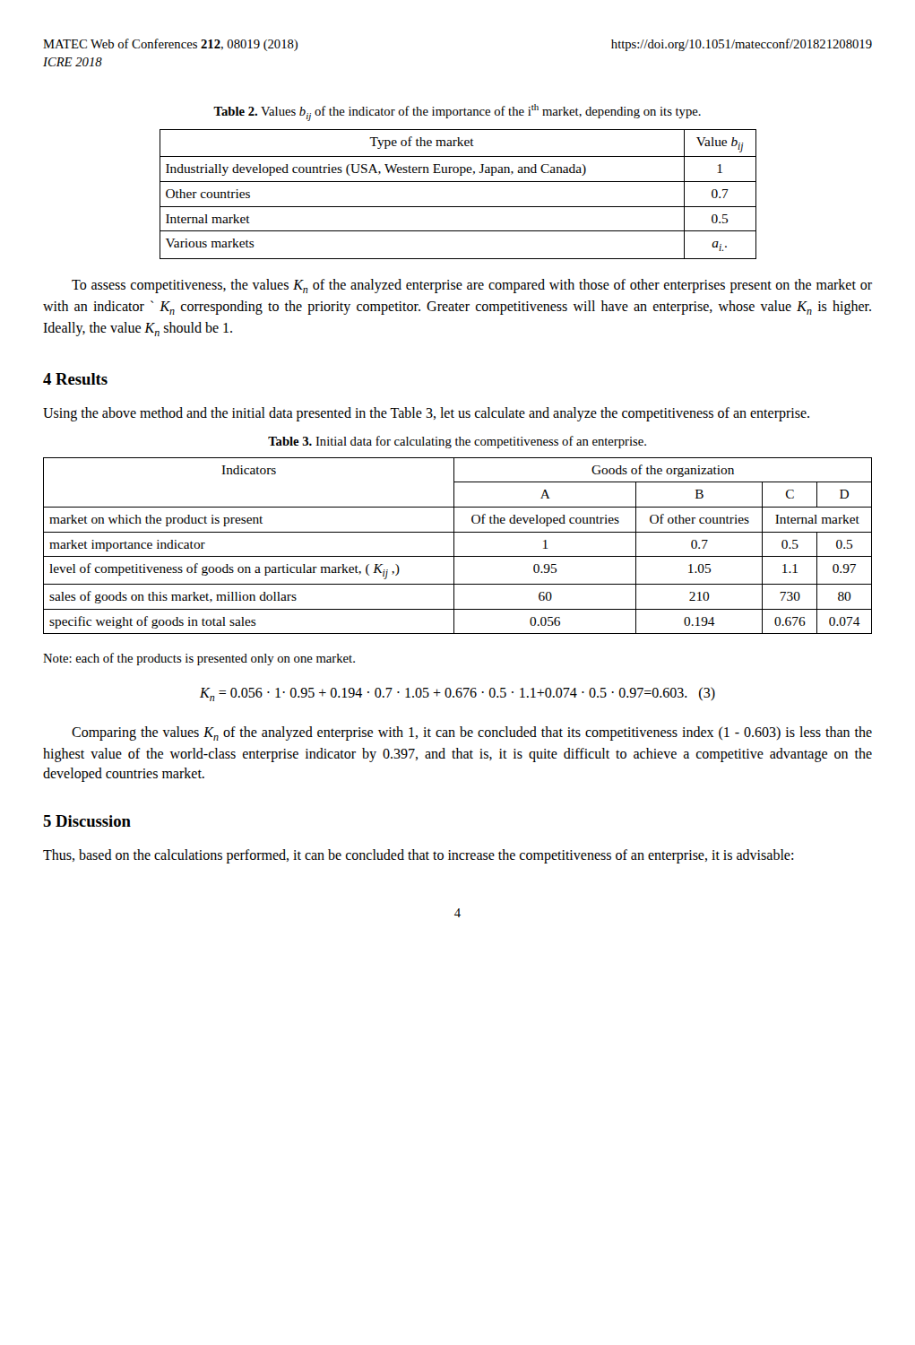MATEC Web of Conferences 212, 08019 (2018)
ICRE 2018
https://doi.org/10.1051/matecconf/201821208019
Table 2. Values bij of the indicator of the importance of the ith market, depending on its type.
| Type of the market | Value b ij |
| --- | --- |
| Industrially developed countries (USA, Western Europe, Japan, and Canada) | 1 |
| Other countries | 0.7 |
| Internal market | 0.5 |
| Various markets | a i. . |
To assess competitiveness, the values Kn of the analyzed enterprise are compared with those of other enterprises present on the market or with an indicator ` Kn corresponding to the priority competitor. Greater competitiveness will have an enterprise, whose value Kn is higher. Ideally, the value Kn should be 1.
4 Results
Using the above method and the initial data presented in the Table 3, let us calculate and analyze the competitiveness of an enterprise.
Table 3. Initial data for calculating the competitiveness of an enterprise.
| Indicators | Goods of the organization |
| --- | --- |
| A | B | C | D |
| market on which the product is present | Of the developed countries | Of other countries | Internal market |
| market importance indicator | 1 | 0.7 | 0.5 | 0.5 |
| level of competitiveness of goods on a particular market, ( K ij ,) | 0.95 | 1.05 | 1.1 | 0.97 |
| sales of goods on this market, million dollars | 60 | 210 | 730 | 80 |
| specific weight of goods in total sales | 0.056 | 0.194 | 0.676 | 0.074 |
Note: each of the products is presented only on one market.
Kn = 0.056 · 1· 0.95 + 0.194 · 0.7 · 1.05 + 0.676 · 0.5 · 1.1+0.074 · 0.5 · 0.97=0.603. (3)
Comparing the values Kn of the analyzed enterprise with 1, it can be concluded that its competitiveness index (1 - 0.603) is less than the highest value of the world-class enterprise indicator by 0.397, and that is, it is quite difficult to achieve a competitive advantage on the developed countries market.
5 Discussion
Thus, based on the calculations performed, it can be concluded that to increase the competitiveness of an enterprise, it is advisable:
4